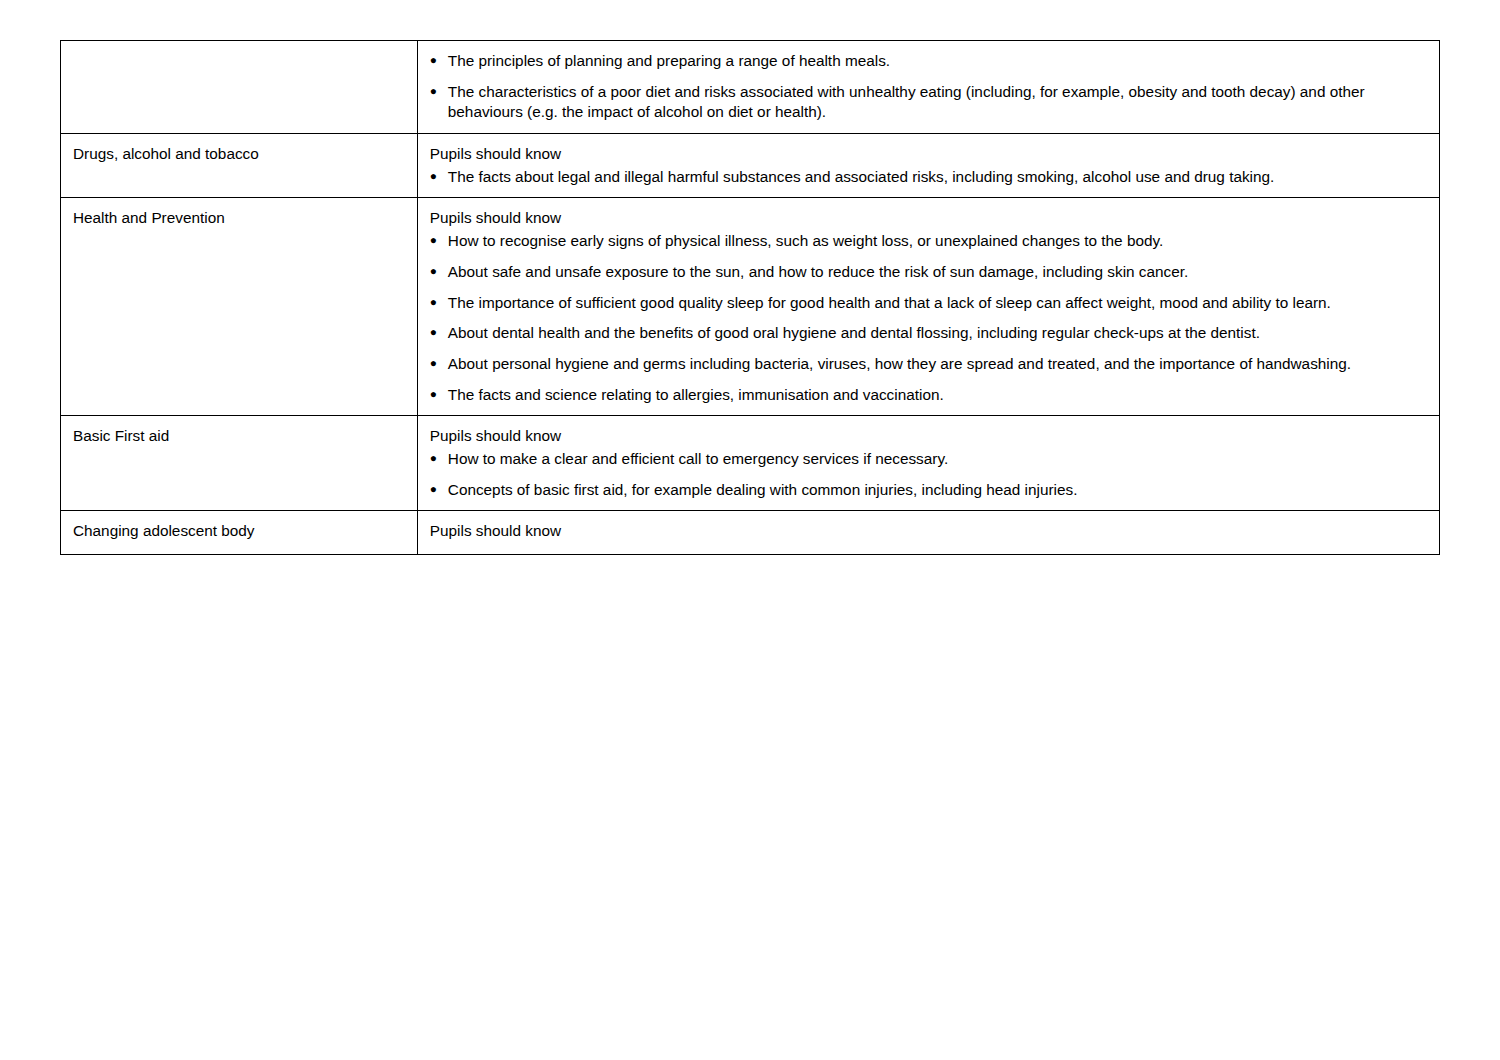| | The principles of planning and preparing a range of health meals. The characteristics of a poor diet and risks associated with unhealthy eating (including, for example, obesity and tooth decay) and other behaviours (e.g. the impact of alcohol on diet or health). |
| Drugs, alcohol and tobacco | Pupils should know The facts about legal and illegal harmful substances and associated risks, including smoking, alcohol use and drug taking. |
| Health and Prevention | Pupils should know How to recognise early signs of physical illness, such as weight loss, or unexplained changes to the body. About safe and unsafe exposure to the sun, and how to reduce the risk of sun damage, including skin cancer. The importance of sufficient good quality sleep for good health and that a lack of sleep can affect weight, mood and ability to learn. About dental health and the benefits of good oral hygiene and dental flossing, including regular check-ups at the dentist. About personal hygiene and germs including bacteria, viruses, how they are spread and treated, and the importance of handwashing. The facts and science relating to allergies, immunisation and vaccination. |
| Basic First aid | Pupils should know How to make a clear and efficient call to emergency services if necessary. Concepts of basic first aid, for example dealing with common injuries, including head injuries. |
| Changing adolescent body | Pupils should know |